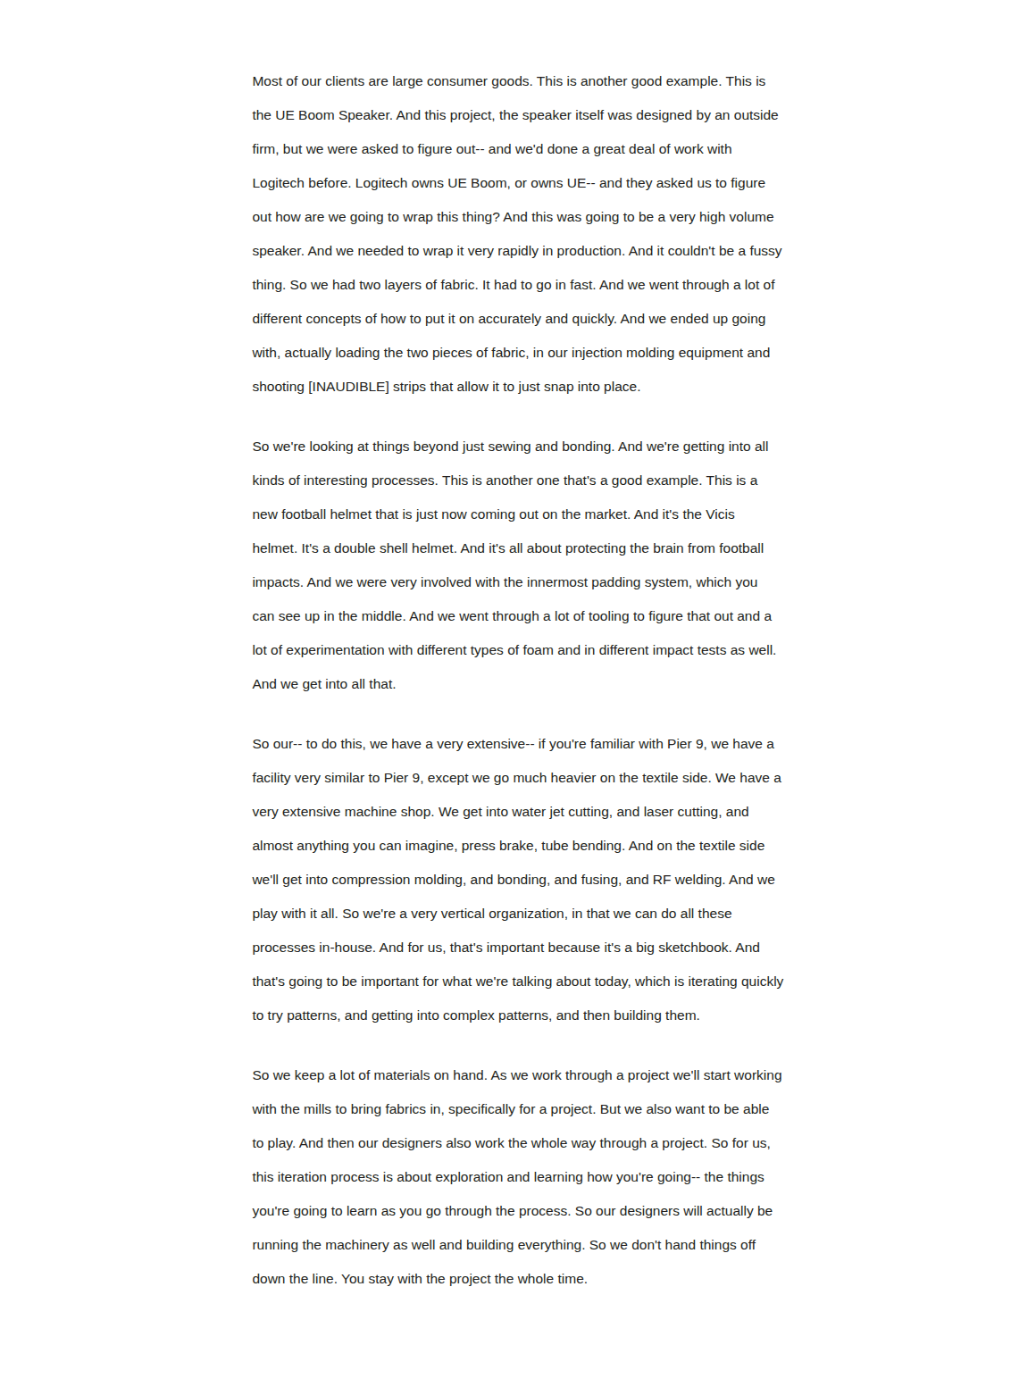Most of our clients are large consumer goods. This is another good example. This is the UE Boom Speaker. And this project, the speaker itself was designed by an outside firm, but we were asked to figure out-- and we'd done a great deal of work with Logitech before. Logitech owns UE Boom, or owns UE-- and they asked us to figure out how are we going to wrap this thing? And this was going to be a very high volume speaker. And we needed to wrap it very rapidly in production. And it couldn't be a fussy thing. So we had two layers of fabric. It had to go in fast. And we went through a lot of different concepts of how to put it on accurately and quickly. And we ended up going with, actually loading the two pieces of fabric, in our injection molding equipment and shooting [INAUDIBLE] strips that allow it to just snap into place.
So we're looking at things beyond just sewing and bonding. And we're getting into all kinds of interesting processes. This is another one that's a good example. This is a new football helmet that is just now coming out on the market. And it's the Vicis helmet. It's a double shell helmet. And it's all about protecting the brain from football impacts. And we were very involved with the innermost padding system, which you can see up in the middle. And we went through a lot of tooling to figure that out and a lot of experimentation with different types of foam and in different impact tests as well. And we get into all that.
So our-- to do this, we have a very extensive-- if you're familiar with Pier 9, we have a facility very similar to Pier 9, except we go much heavier on the textile side. We have a very extensive machine shop. We get into water jet cutting, and laser cutting, and almost anything you can imagine, press brake, tube bending. And on the textile side we'll get into compression molding, and bonding, and fusing, and RF welding. And we play with it all. So we're a very vertical organization, in that we can do all these processes in-house. And for us, that's important because it's a big sketchbook. And that's going to be important for what we're talking about today, which is iterating quickly to try patterns, and getting into complex patterns, and then building them.
So we keep a lot of materials on hand. As we work through a project we'll start working with the mills to bring fabrics in, specifically for a project. But we also want to be able to play. And then our designers also work the whole way through a project. So for us, this iteration process is about exploration and learning how you're going-- the things you're going to learn as you go through the process. So our designers will actually be running the machinery as well and building everything. So we don't hand things off down the line. You stay with the project the whole time.